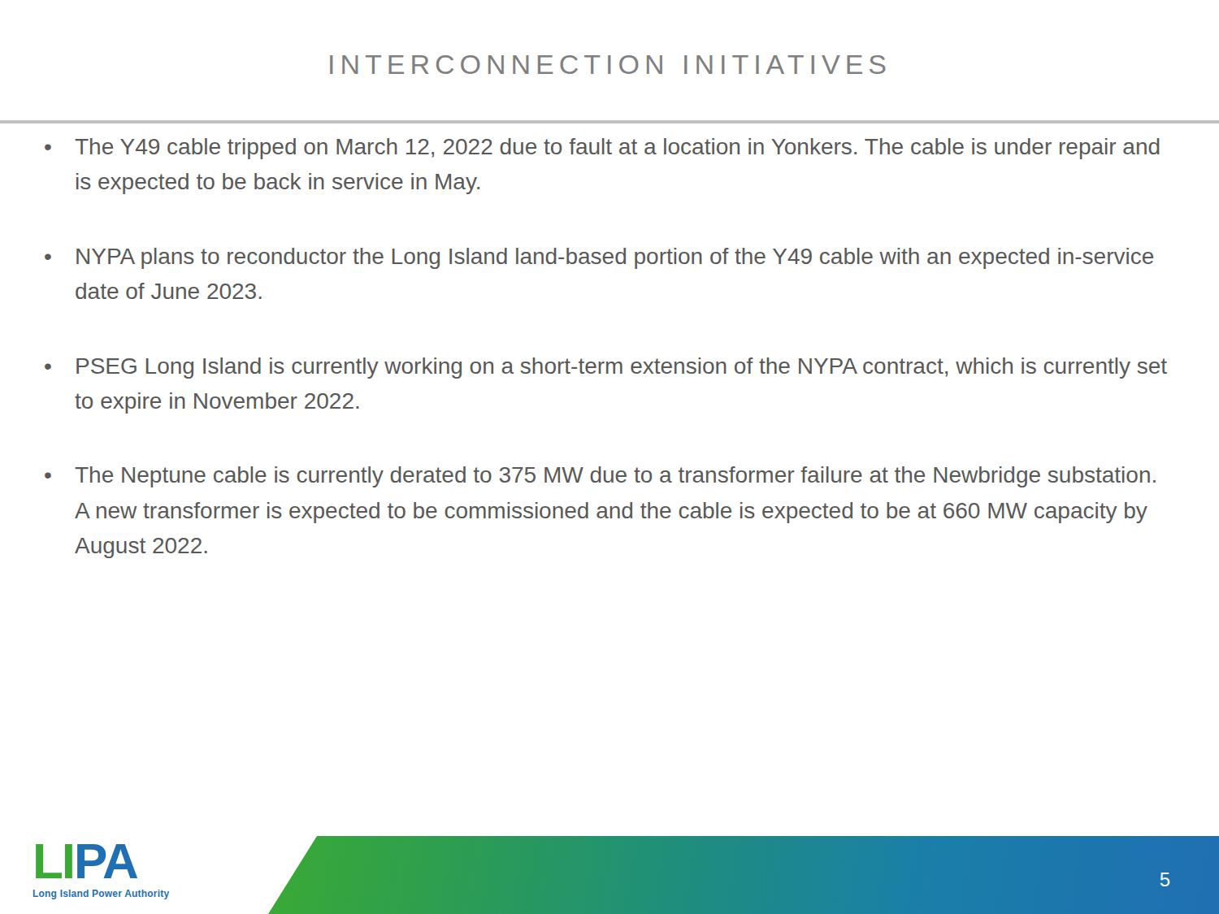INTERCONNECTION INITIATIVES
The Y49 cable tripped on March 12, 2022 due to fault at a location in Yonkers. The cable is under repair and is expected to be back in service in May.
NYPA plans to reconductor the Long Island land-based portion of the Y49 cable with an expected in-service date of June 2023.
PSEG Long Island is currently working on a short-term extension of the NYPA contract, which is currently set to expire in November 2022.
The Neptune cable is currently derated to 375 MW due to a transformer failure at the Newbridge substation. A new transformer is expected to be commissioned and the cable is expected to be at 660 MW capacity by August 2022.
5
LIPA
Long Island Power Authority